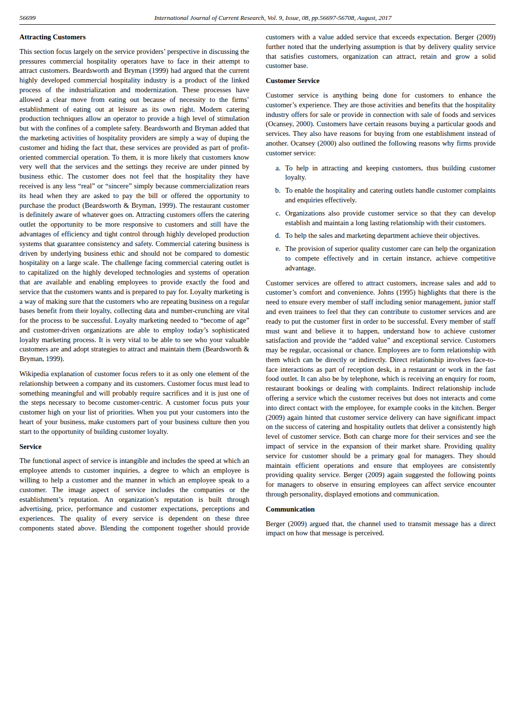56699 International Journal of Current Research, Vol. 9, Issue, 08, pp.56697-56708, August, 2017
Attracting Customers
This section focus largely on the service providers’ perspective in discussing the pressures commercial hospitality operators have to face in their attempt to attract customers. Beardsworth and Bryman (1999) had argued that the current highly developed commercial hospitality industry is a product of the linked process of the industrialization and modernization. These processes have allowed a clear move from eating out because of necessity to the firms’ establishment of eating out at leisure as its own right. Modern catering production techniques allow an operator to provide a high level of stimulation but with the confines of a complete safety. Beardsworth and Bryman added that the marketing activities of hospitality providers are simply a way of duping the customer and hiding the fact that, these services are provided as part of profit-oriented commercial operation. To them, it is more likely that customers know very well that the services and the settings they receive are under pinned by business ethic. The customer does not feel that the hospitality they have received is any less “real” or “sincere” simply because commercialization rears its head when they are asked to pay the bill or offered the opportunity to purchase the product (Beardsworth & Bryman, 1999). The restaurant customer is definitely aware of whatever goes on. Attracting customers offers the catering outlet the opportunity to be more responsive to customers and still have the advantages of efficiency and tight control through highly developed production systems that guarantee consistency and safety. Commercial catering business is driven by underlying business ethic and should not be compared to domestic hospitality on a large scale. The challenge facing commercial catering outlet is to capitalized on the highly developed technologies and systems of operation that are available and enabling employees to provide exactly the food and service that the customers wants and is prepared to pay for. Loyalty marketing is a way of making sure that the customers who are repeating business on a regular bases benefit from their loyalty, collecting data and number-crunching are vital for the process to be successful. Loyalty marketing needed to “become of age” and customer-driven organizations are able to employ today’s sophisticated loyalty marketing process. It is very vital to be able to see who your valuable customers are and adopt strategies to attract and maintain them (Beardsworth & Bryman, 1999).
Wikipedia explanation of customer focus refers to it as only one element of the relationship between a company and its customers. Customer focus must lead to something meaningful and will probably require sacrifices and it is just one of the steps necessary to become customer-centric. A customer focus puts your customer high on your list of priorities. When you put your customers into the heart of your business, make customers part of your business culture then you start to the opportunity of building customer loyalty.
Service
The functional aspect of service is intangible and includes the speed at which an employee attends to customer inquiries, a degree to which an employee is willing to help a customer and the manner in which an employee speak to a customer. The image aspect of service includes the companies or the establishment’s reputation. An organization’s reputation is built through advertising, price, performance and customer expectations, perceptions and experiences. The quality of every service is dependent on these three components stated above. Blending the component together should provide customers with a value added service that exceeds expectation. Berger (2009) further noted that the underlying assumption is that by delivery quality service that satisfies customers, organization can attract, retain and grow a solid customer base.
Customer Service
Customer service is anything being done for customers to enhance the customer’s experience. They are those activities and benefits that the hospitality industry offers for sale or provide in connection with sale of foods and services (Ocansey, 2000). Customers have certain reasons buying a particular goods and services. They also have reasons for buying from one establishment instead of another. Ocansey (2000) also outlined the following reasons why firms provide customer service:
To help in attracting and keeping customers, thus building customer loyalty.
To enable the hospitality and catering outlets handle customer complaints and enquiries effectively.
Organizations also provide customer service so that they can develop establish and maintain a long lasting relationship with their customers.
To help the sales and marketing department achieve their objectives.
The provision of superior quality customer care can help the organization to compete effectively and in certain instance, achieve competitive advantage.
Customer services are offered to attract customers, increase sales and add to customer’s comfort and convenience. Johns (1995) highlights that there is the need to ensure every member of staff including senior management, junior staff and even trainees to feel that they can contribute to customer services and are ready to put the customer first in order to be successful. Every member of staff must want and believe it to happen, understand how to achieve customer satisfaction and provide the “added value” and exceptional service. Customers may be regular, occasional or chance. Employees are to form relationship with them which can be directly or indirectly. Direct relationship involves face-to-face interactions as part of reception desk, in a restaurant or work in the fast food outlet. It can also be by telephone, which is receiving an enquiry for room, restaurant bookings or dealing with complaints. Indirect relationship include offering a service which the customer receives but does not interacts and come into direct contact with the employee, for example cooks in the kitchen. Berger (2009) again hinted that customer service delivery can have significant impact on the success of catering and hospitality outlets that deliver a consistently high level of customer service. Both can charge more for their services and see the impact of service in the expansion of their market share. Providing quality service for customer should be a primary goal for managers. They should maintain efficient operations and ensure that employees are consistently providing quality service. Berger (2009) again suggested the following points for managers to observe in ensuring employees can affect service encounter through personality, displayed emotions and communication.
Communication
Berger (2009) argued that, the channel used to transmit message has a direct impact on how that message is perceived.